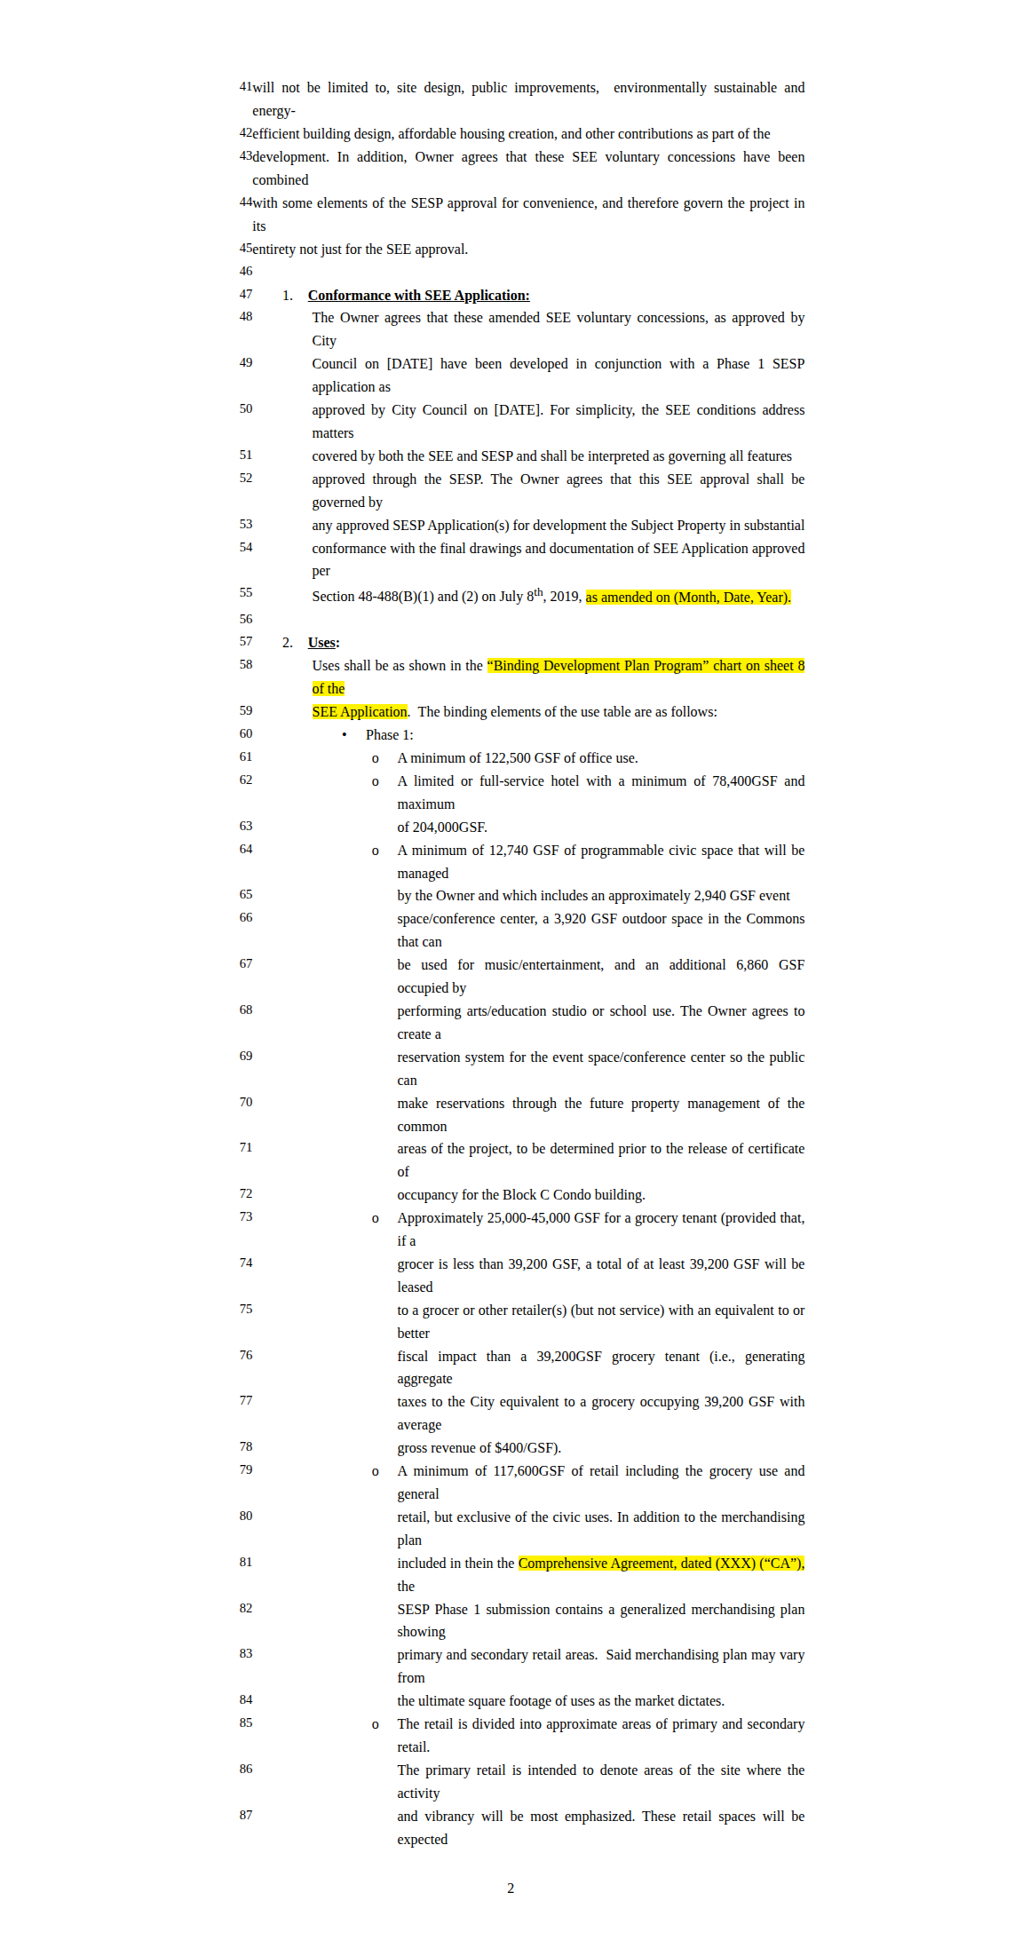| 41 | will not be limited to, site design, public improvements, environmentally sustainable and energy- |
| 42 | efficient building design, affordable housing creation, and other contributions as part of the |
| 43 | development. In addition, Owner agrees that these SEE voluntary concessions have been combined |
| 44 | with some elements of the SESP approval for convenience, and therefore govern the project in its |
| 45 | entirety not just for the SEE approval. |
| 46 | |
| 47 | 1. Conformance with SEE Application: |
| 48 | The Owner agrees that these amended SEE voluntary concessions, as approved by City |
| 49 | Council on [DATE] have been developed in conjunction with a Phase 1 SESP application as |
| 50 | approved by City Council on [DATE]. For simplicity, the SEE conditions address matters |
| 51 | covered by both the SEE and SESP and shall be interpreted as governing all features |
| 52 | approved through the SESP. The Owner agrees that this SEE approval shall be governed by |
| 53 | any approved SESP Application(s) for development the Subject Property in substantial |
| 54 | conformance with the final drawings and documentation of SEE Application approved per |
| 55 | Section 48-488(B)(1) and (2) on July 8 th , 2019, as amended on (Month, Date, Year). |
| 56 | |
| 57 | 2. Uses : |
| 58 | Uses shall be as shown in the “Binding Development Plan Program” chart on sheet 8 of the |
| 59 | SEE Application . The binding elements of the use table are as follows: |
| 60 | • Phase 1: |
| 61 | o A minimum of 122,500 GSF of office use. |
| 62 | o A limited or full-service hotel with a minimum of 78,400GSF and maximum |
| 63 | of 204,000GSF. |
| 64 | o A minimum of 12,740 GSF of programmable civic space that will be managed |
| 65 | by the Owner and which includes an approximately 2,940 GSF event |
| 66 | space/conference center, a 3,920 GSF outdoor space in the Commons that can |
| 67 | be used for music/entertainment, and an additional 6,860 GSF occupied by |
| 68 | performing arts/education studio or school use. The Owner agrees to create a |
| 69 | reservation system for the event space/conference center so the public can |
| 70 | make reservations through the future property management of the common |
| 71 | areas of the project, to be determined prior to the release of certificate of |
| 72 | occupancy for the Block C Condo building. |
| 73 | o Approximately 25,000-45,000 GSF for a grocery tenant (provided that, if a |
| 74 | grocer is less than 39,200 GSF, a total of at least 39,200 GSF will be leased |
| 75 | to a grocer or other retailer(s) (but not service) with an equivalent to or better |
| 76 | fiscal impact than a 39,200GSF grocery tenant (i.e., generating aggregate |
| 77 | taxes to the City equivalent to a grocery occupying 39,200 GSF with average |
| 78 | gross revenue of $400/GSF). |
| 79 | o A minimum of 117,600GSF of retail including the grocery use and general |
| 80 | retail, but exclusive of the civic uses. In addition to the merchandising plan |
| 81 | included in thein the Comprehensive Agreement, dated (XXX) (“CA”), the |
| 82 | SESP Phase 1 submission contains a generalized merchandising plan showing |
| 83 | primary and secondary retail areas. Said merchandising plan may vary from |
| 84 | the ultimate square footage of uses as the market dictates. |
| 85 | o The retail is divided into approximate areas of primary and secondary retail. |
| 86 | The primary retail is intended to denote areas of the site where the activity |
| 87 | and vibrancy will be most emphasized. These retail spaces will be expected |
2